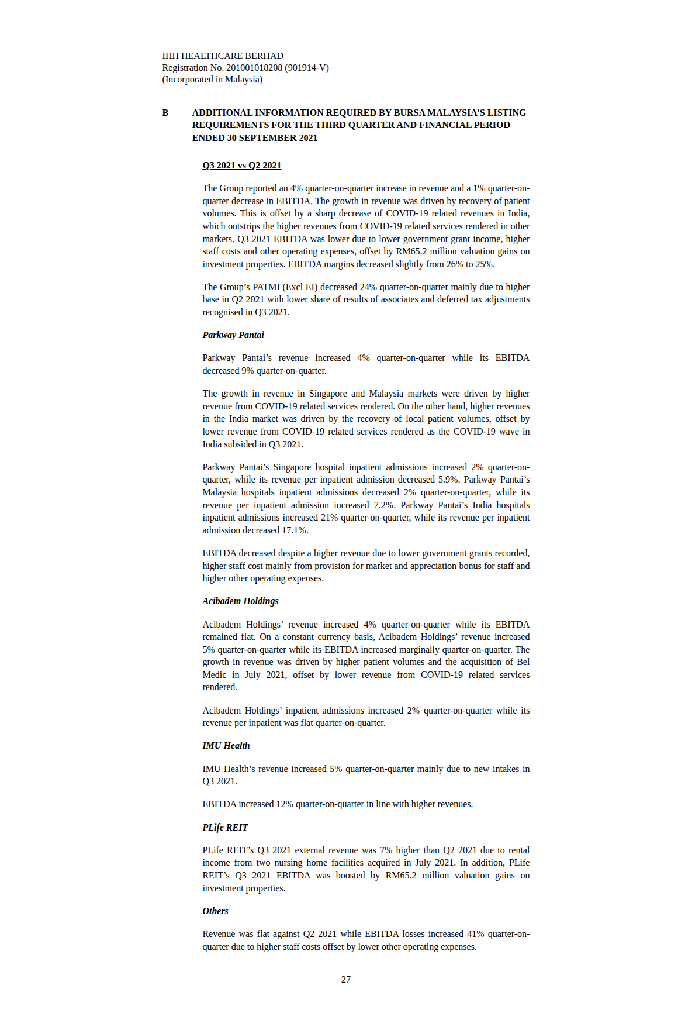IHH HEALTHCARE BERHAD
Registration No. 201001018208 (901914-V)
(Incorporated in Malaysia)
B
ADDITIONAL INFORMATION REQUIRED BY BURSA MALAYSIA’S LISTING REQUIREMENTS FOR THE THIRD QUARTER AND FINANCIAL PERIOD ENDED 30 SEPTEMBER 2021
Q3 2021 vs Q2 2021
The Group reported an 4% quarter-on-quarter increase in revenue and a 1% quarter-on-quarter decrease in EBITDA. The growth in revenue was driven by recovery of patient volumes. This is offset by a sharp decrease of COVID-19 related revenues in India, which outstrips the higher revenues from COVID-19 related services rendered in other markets. Q3 2021 EBITDA was lower due to lower government grant income, higher staff costs and other operating expenses, offset by RM65.2 million valuation gains on investment properties. EBITDA margins decreased slightly from 26% to 25%.
The Group’s PATMI (Excl EI) decreased 24% quarter-on-quarter mainly due to higher base in Q2 2021 with lower share of results of associates and deferred tax adjustments recognised in Q3 2021.
Parkway Pantai
Parkway Pantai’s revenue increased 4% quarter-on-quarter while its EBITDA decreased 9% quarter-on-quarter.
The growth in revenue in Singapore and Malaysia markets were driven by higher revenue from COVID-19 related services rendered. On the other hand, higher revenues in the India market was driven by the recovery of local patient volumes, offset by lower revenue from COVID-19 related services rendered as the COVID-19 wave in India subsided in Q3 2021.
Parkway Pantai’s Singapore hospital inpatient admissions increased 2% quarter-on-quarter, while its revenue per inpatient admission decreased 5.9%. Parkway Pantai’s Malaysia hospitals inpatient admissions decreased 2% quarter-on-quarter, while its revenue per inpatient admission increased 7.2%. Parkway Pantai’s India hospitals inpatient admissions increased 21% quarter-on-quarter, while its revenue per inpatient admission decreased 17.1%.
EBITDA decreased despite a higher revenue due to lower government grants recorded, higher staff cost mainly from provision for market and appreciation bonus for staff and higher other operating expenses.
Acibadem Holdings
Acibadem Holdings’ revenue increased 4% quarter-on-quarter while its EBITDA remained flat. On a constant currency basis, Acibadem Holdings’ revenue increased 5% quarter-on-quarter while its EBITDA increased marginally quarter-on-quarter. The growth in revenue was driven by higher patient volumes and the acquisition of Bel Medic in July 2021, offset by lower revenue from COVID-19 related services rendered.
Acibadem Holdings’ inpatient admissions increased 2% quarter-on-quarter while its revenue per inpatient was flat quarter-on-quarter.
IMU Health
IMU Health’s revenue increased 5% quarter-on-quarter mainly due to new intakes in Q3 2021.
EBITDA increased 12% quarter-on-quarter in line with higher revenues.
PLife REIT
PLife REIT’s Q3 2021 external revenue was 7% higher than Q2 2021 due to rental income from two nursing home facilities acquired in July 2021. In addition, PLife REIT’s Q3 2021 EBITDA was boosted by RM65.2 million valuation gains on investment properties.
Others
Revenue was flat against Q2 2021 while EBITDA losses increased 41% quarter-on-quarter due to higher staff costs offset by lower other operating expenses.
27